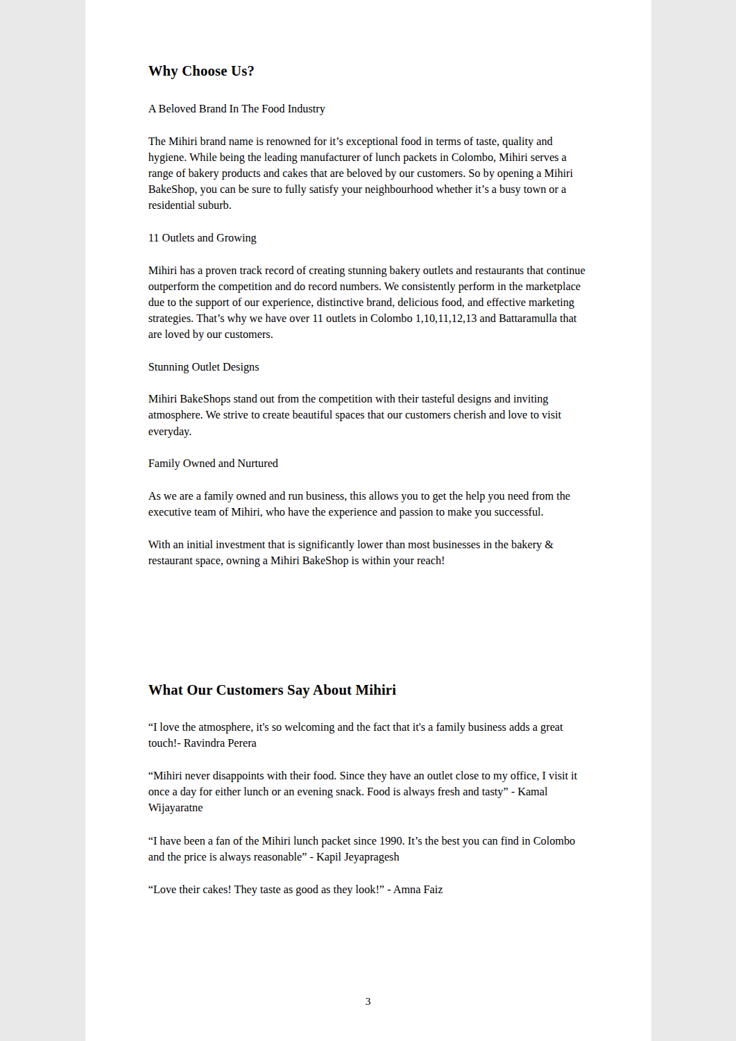Why Choose Us?
A Beloved Brand In The Food Industry
The Mihiri brand name is renowned for it’s exceptional food in terms of taste, quality and hygiene. While being the leading manufacturer of lunch packets in Colombo, Mihiri serves a range of bakery products and cakes that are beloved by our customers. So by opening a Mihiri BakeShop, you can be sure to fully satisfy your neighbourhood whether it’s a busy town or a residential suburb.
11 Outlets and Growing
Mihiri has a proven track record of creating stunning bakery outlets and restaurants that continue outperform the competition and do record numbers. We consistently perform in the marketplace due to the support of our experience, distinctive brand, delicious food, and effective marketing strategies. That’s why we have over 11 outlets in Colombo 1,10,11,12,13 and Battaramulla that are loved by our customers.
Stunning Outlet Designs
Mihiri BakeShops stand out from the competition with their tasteful designs and inviting atmosphere. We strive to create beautiful spaces that our customers cherish and love to visit everyday.
Family Owned and Nurtured
As we are a family owned and run business, this allows you to get the help you need from the executive team of Mihiri, who have the experience and passion to make you successful.
With an initial investment that is significantly lower than most businesses in the bakery & restaurant space, owning a Mihiri BakeShop is within your reach!
What Our Customers Say About Mihiri
“I love the atmosphere, it's so welcoming and the fact that it's a family business adds a great touch!- Ravindra Perera
“Mihiri never disappoints with their food. Since they have an outlet close to my office, I visit it once a day for either lunch or an evening snack. Food is always fresh and tasty” - Kamal Wijayaratne
“I have been a fan of the Mihiri lunch packet since 1990. It’s the best you can find in Colombo and the price is always reasonable” - Kapil Jeyapragesh
“Love their cakes! They taste as good as they look!” - Amna Faiz
3